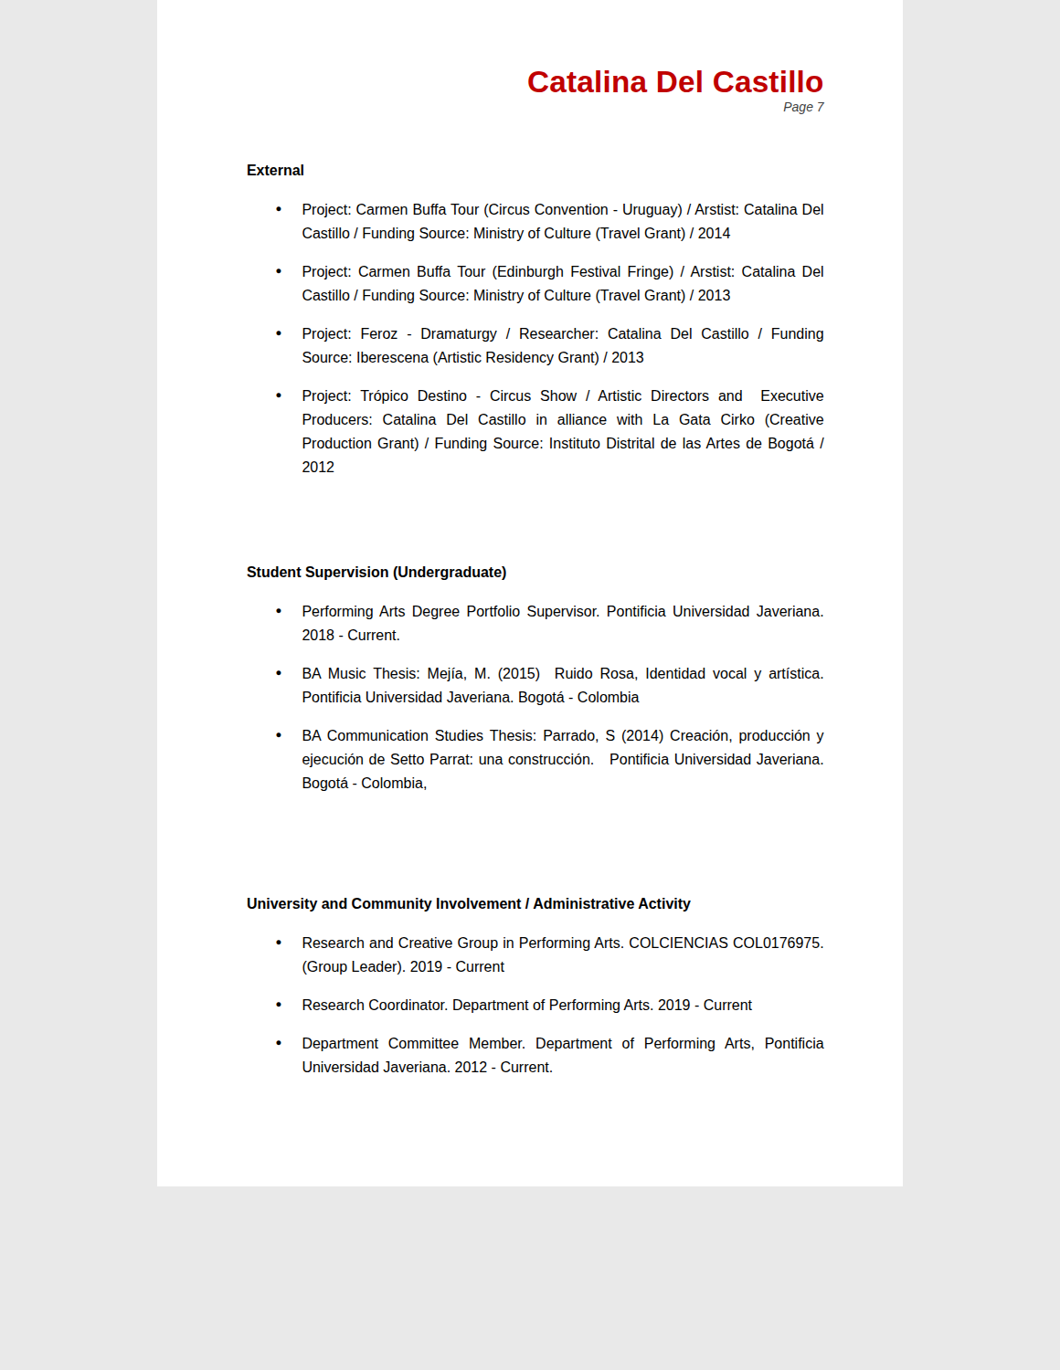Catalina Del Castillo
Page 7
External
Project: Carmen Buffa Tour (Circus Convention - Uruguay) / Arstist: Catalina Del Castillo / Funding Source: Ministry of Culture (Travel Grant) / 2014
Project: Carmen Buffa Tour (Edinburgh Festival Fringe) / Arstist: Catalina Del Castillo / Funding Source: Ministry of Culture (Travel Grant) / 2013
Project: Feroz - Dramaturgy / Researcher: Catalina Del Castillo / Funding Source: Iberescena (Artistic Residency Grant) / 2013
Project: Trópico Destino - Circus Show / Artistic Directors and Executive Producers: Catalina Del Castillo in alliance with La Gata Cirko (Creative Production Grant) / Funding Source: Instituto Distrital de las Artes de Bogotá / 2012
Student Supervision (Undergraduate)
Performing Arts Degree Portfolio Supervisor. Pontificia Universidad Javeriana. 2018 - Current.
BA Music Thesis: Mejía, M. (2015) Ruido Rosa, Identidad vocal y artística. Pontificia Universidad Javeriana. Bogotá - Colombia
BA Communication Studies Thesis: Parrado, S (2014) Creación, producción y ejecución de Setto Parrat: una construcción. Pontificia Universidad Javeriana. Bogotá - Colombia,
University and Community Involvement / Administrative Activity
Research and Creative Group in Performing Arts. COLCIENCIAS COL0176975. (Group Leader). 2019 - Current
Research Coordinator. Department of Performing Arts. 2019 - Current
Department Committee Member. Department of Performing Arts, Pontificia Universidad Javeriana. 2012 - Current.